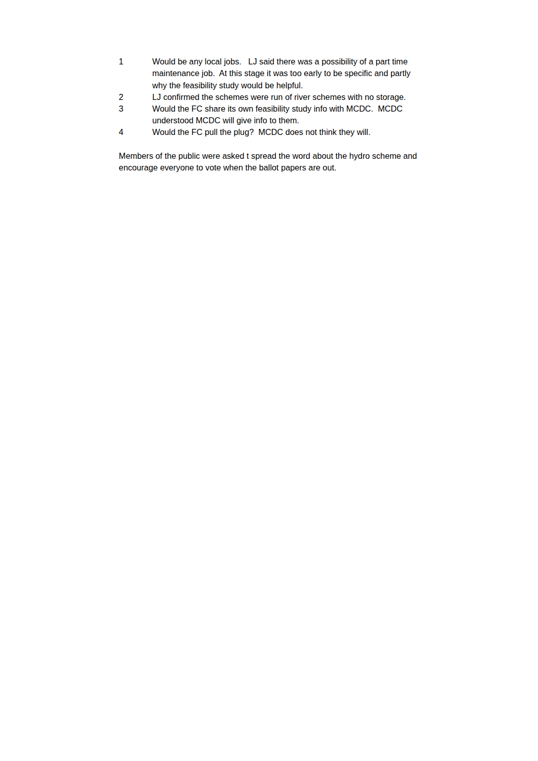1 Would be any local jobs. LJ said there was a possibility of a part time maintenance job. At this stage it was too early to be specific and partly why the feasibility study would be helpful.
2 LJ confirmed the schemes were run of river schemes with no storage.
3 Would the FC share its own feasibility study info with MCDC. MCDC understood MCDC will give info to them.
4 Would the FC pull the plug? MCDC does not think they will.
Members of the public were asked t spread the word about the hydro scheme and encourage everyone to vote when the ballot papers are out.